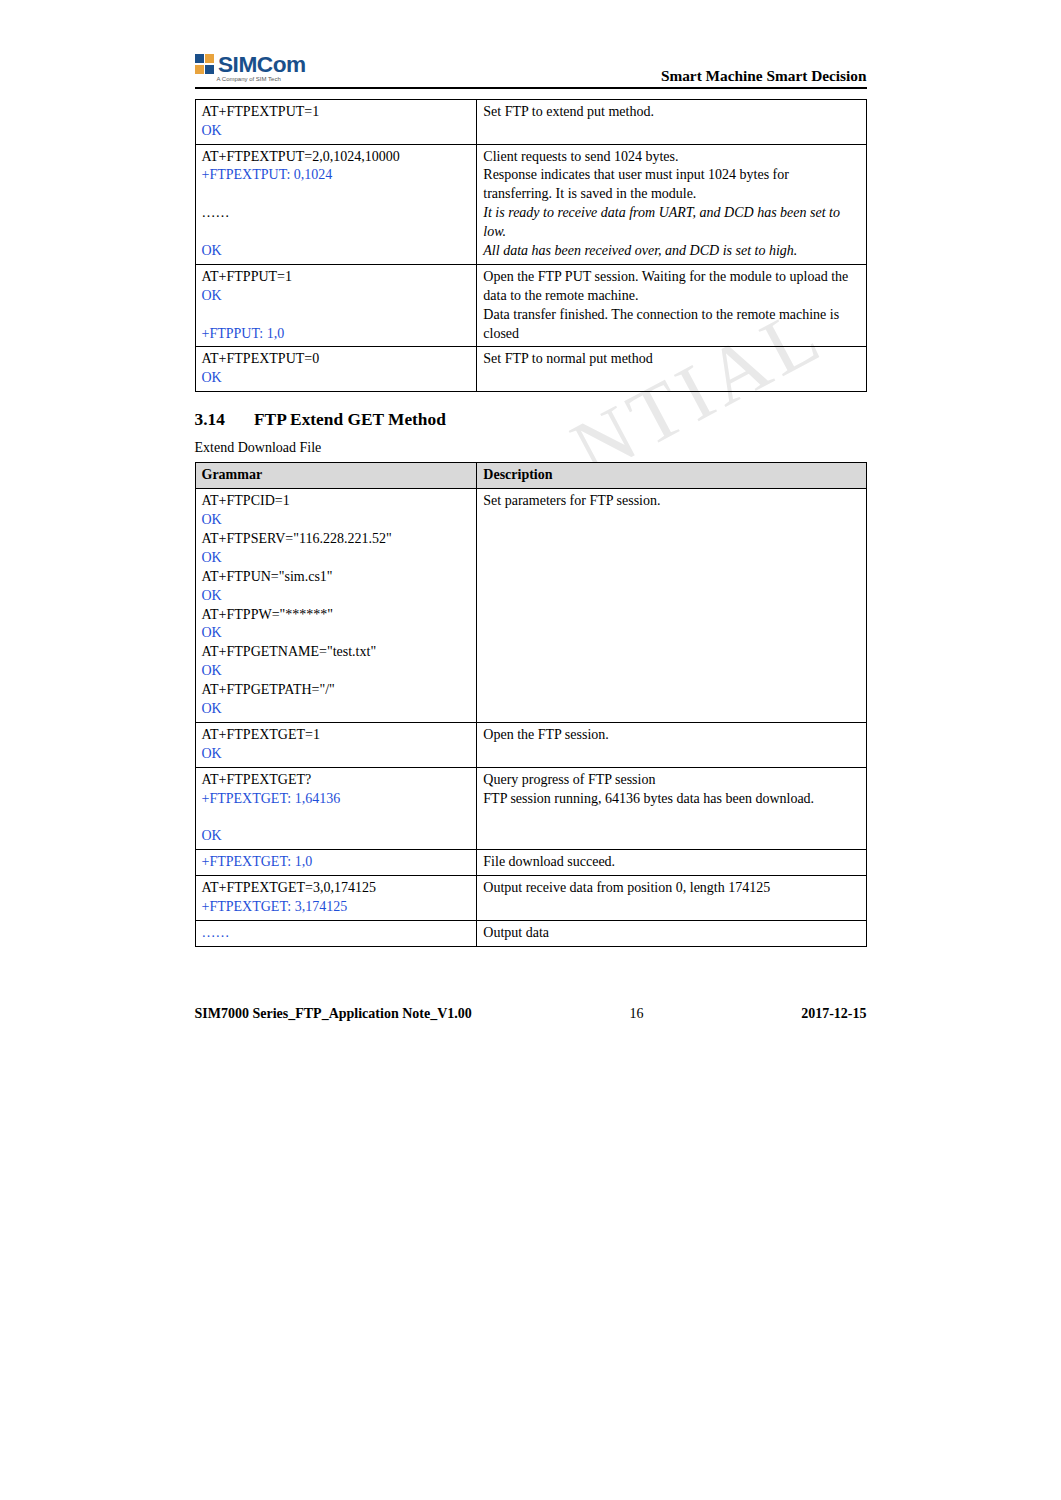NTIAL
SIM Com
A Company of SIM Tech
Smart Machine Smart Decision
| AT+FTPEXTPUT=1 OK | Set FTP to extend put method. |
| AT+FTPEXTPUT=2,0,1024,10000 +FTPEXTPUT: 0,1024 …… OK | Client requests to send 1024 bytes. Response indicates that user must input 1024 bytes for transferring. It is saved in the module. It is ready to receive data from UART, and DCD has been set to low. All data has been received over, and DCD is set to high. |
| AT+FTPPUT=1 OK +FTPPUT: 1,0 | Open the FTP PUT session. Waiting for the module to upload the data to the remote machine. Data transfer finished. The connection to the remote machine is closed |
| AT+FTPEXTPUT=0 OK | Set FTP to normal put method |
3.14 FTP Extend GET Method
Extend Download File
| Grammar | Description |
| --- | --- |
| AT+FTPCID=1 OK AT+FTPSERV="116.228.221.52" OK AT+FTPUN="sim.cs1" OK AT+FTPPW="******" OK AT+FTPGETNAME="test.txt" OK AT+FTPGETPATH="/" OK | Set parameters for FTP session. |
| AT+FTPEXTGET=1 OK | Open the FTP session. |
| AT+FTPEXTGET? +FTPEXTGET: 1,64136 OK | Query progress of FTP session FTP session running, 64136 bytes data has been download. |
| +FTPEXTGET: 1,0 | File download succeed. |
| AT+FTPEXTGET=3,0,174125 +FTPEXTGET: 3,174125 | Output receive data from position 0, length 174125 |
| …… | Output data |
SIM7000 Series_FTP_Application Note_V1.00
16
2017-12-15